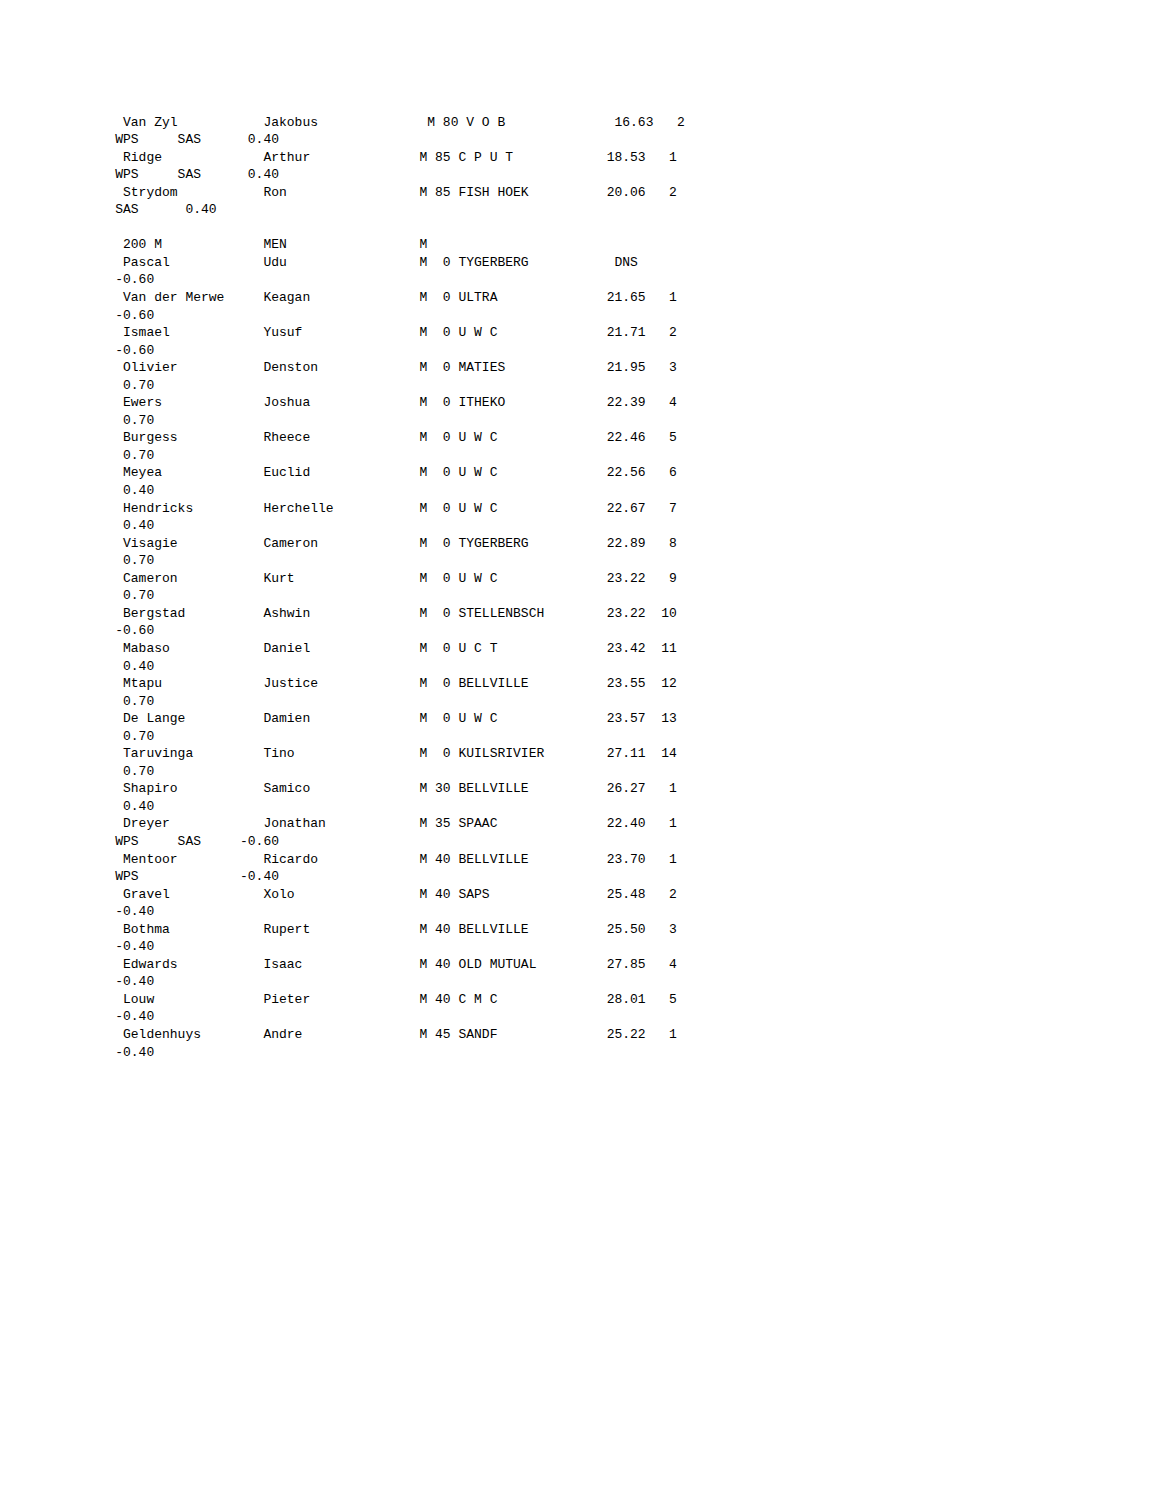Van Zyl Jakobus M 80 V O B 16.63 2 WPS SAS 0.40 Ridge Arthur M 85 C P U T 18.53 1 WPS SAS 0.40 Strydom Ron M 85 FISH HOEK 20.06 2 SAS 0.40 200 M MEN M Pascal Udu M 0 TYGERBERG DNS -0.60 Van der Merwe Keagan M 0 ULTRA 21.65 1 -0.60 Ismael Yusuf M 0 U W C 21.71 2 -0.60 Olivier Denston M 0 MATIES 21.95 3 0.70 Ewers Joshua M 0 ITHEKO 22.39 4 0.70 Burgess Rheece M 0 U W C 22.46 5 0.70 Meyea Euclid M 0 U W C 22.56 6 0.40 Hendricks Herchelle M 0 U W C 22.67 7 0.40 Visagie Cameron M 0 TYGERBERG 22.89 8 0.70 Cameron Kurt M 0 U W C 23.22 9 0.70 Bergstad Ashwin M 0 STELLENBSCH 23.22 10 -0.60 Mabaso Daniel M 0 U C T 23.42 11 0.40 Mtapu Justice M 0 BELLVILLE 23.55 12 0.70 De Lange Damien M 0 U W C 23.57 13 0.70 Taruvinga Tino M 0 KUILSRIVIER 27.11 14 0.70 Shapiro Samico M 30 BELLVILLE 26.27 1 0.40 Dreyer Jonathan M 35 SPAAC 22.40 1 WPS SAS -0.60 Mentoor Ricardo M 40 BELLVILLE 23.70 1 WPS -0.40 Gravel Xolo M 40 SAPS 25.48 2 -0.40 Bothma Rupert M 40 BELLVILLE 25.50 3 -0.40 Edwards Isaac M 40 OLD MUTUAL 27.85 4 -0.40 Louw Pieter M 40 C M C 28.01 5 -0.40 Geldenhuys Andre M 45 SANDF 25.22 1 -0.40